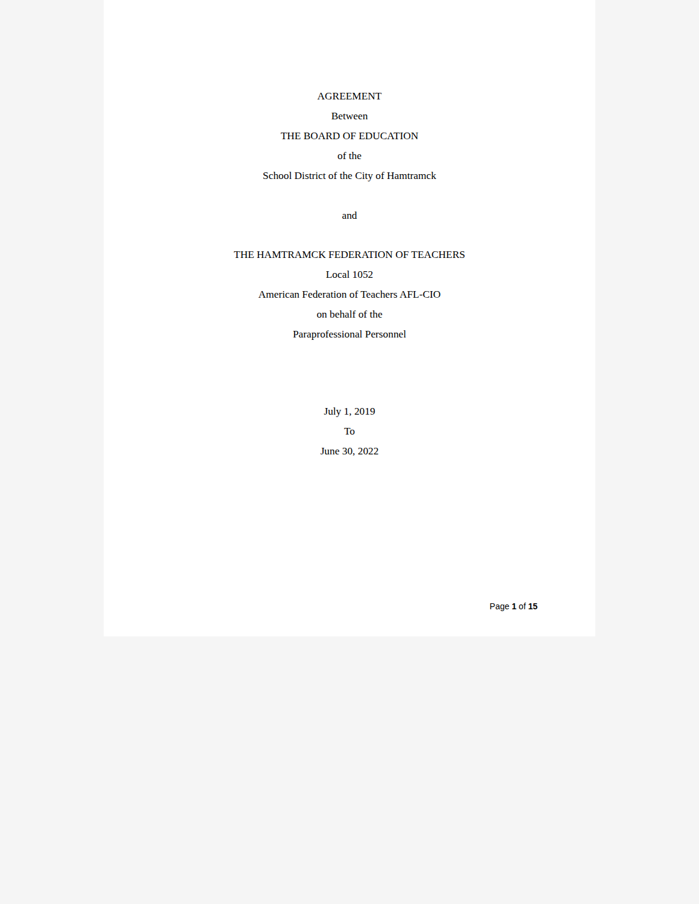AGREEMENT
Between
THE BOARD OF EDUCATION
of the
School District of the City of Hamtramck
and
THE HAMTRAMCK FEDERATION OF TEACHERS
Local 1052
American Federation of Teachers AFL-CIO
on behalf of the
Paraprofessional Personnel
July 1, 2019
To
June 30, 2022
Page 1 of 15